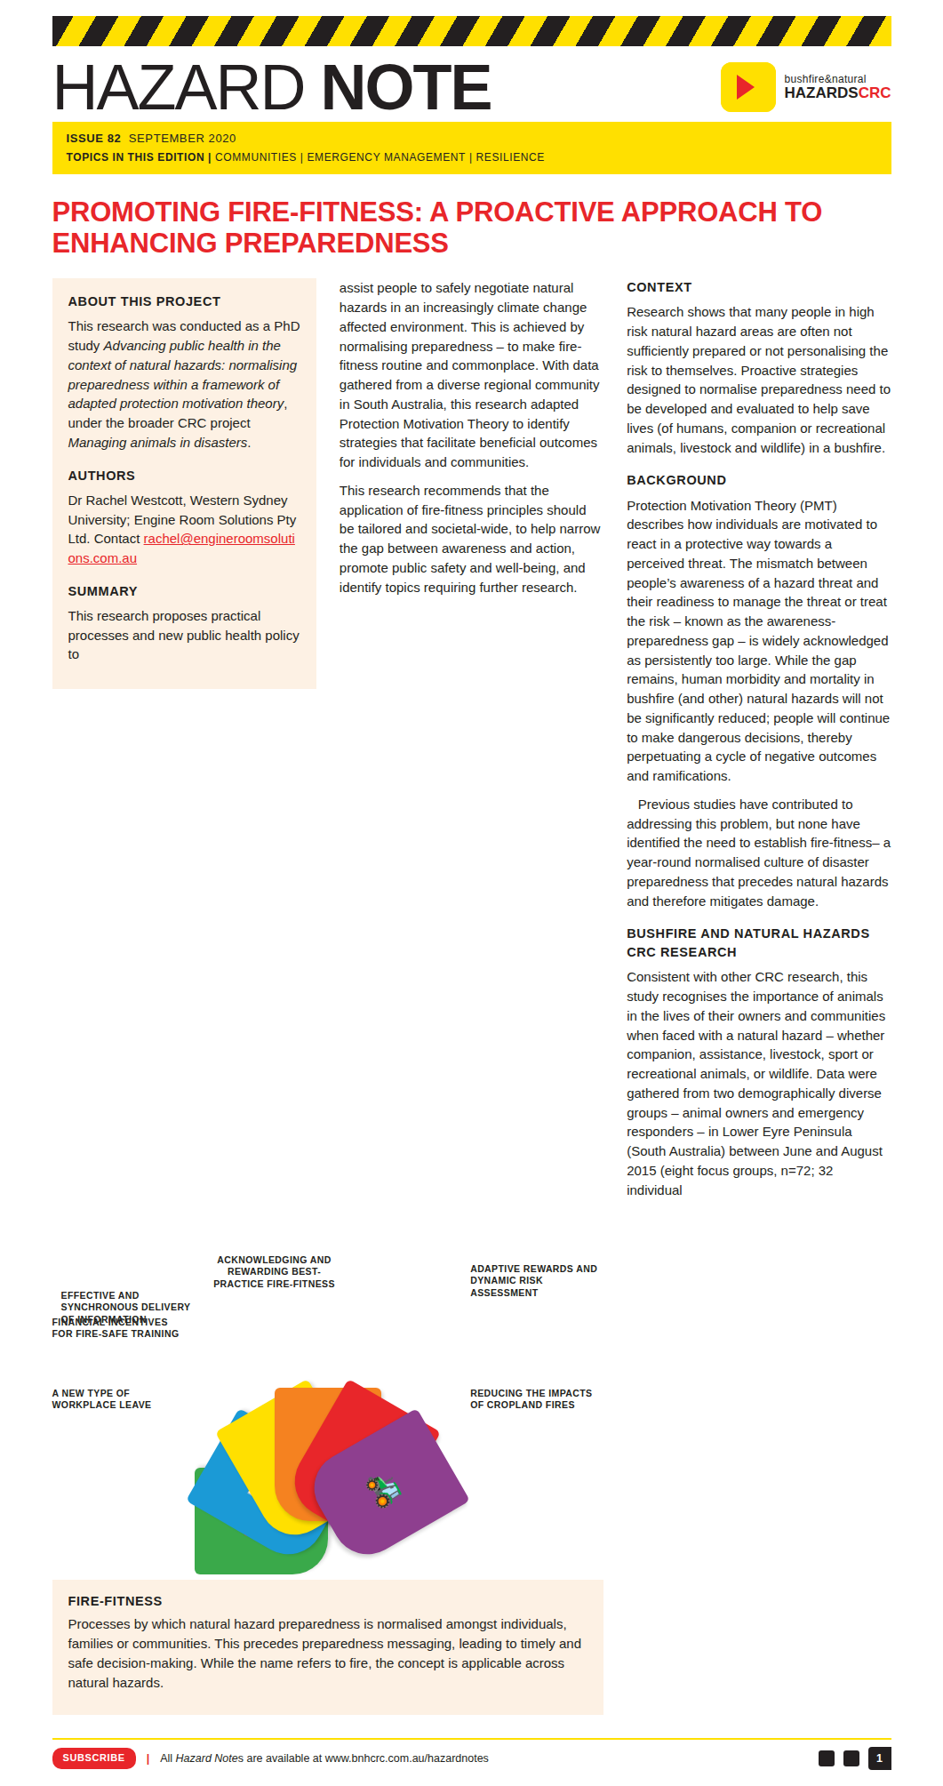HAZARD NOTE
bushfire&natural HAZARDSCRC
ISSUE 82 SEPTEMBER 2020
TOPICS IN THIS EDITION | COMMUNITIES | EMERGENCY MANAGEMENT | RESILIENCE
Promoting fire-fitness: a proactive approach to enhancing preparedness
About this project
This research was conducted as a PhD study Advancing public health in the context of natural hazards: normalising preparedness within a framework of adapted protection motivation theory, under the broader CRC project Managing animals in disasters.
Authors
Dr Rachel Westcott, Western Sydney University; Engine Room Solutions Pty Ltd. Contact rachel@engineroomsolutions.com.au
Summary
This research proposes practical processes and new public health policy to
assist people to safely negotiate natural hazards in an increasingly climate change affected environment. This is achieved by normalising preparedness – to make fire-fitness routine and commonplace. With data gathered from a diverse regional community in South Australia, this research adapted Protection Motivation Theory to identify strategies that facilitate beneficial outcomes for individuals and communities.
This research recommends that the application of fire-fitness principles should be tailored and societal-wide, to help narrow the gap between awareness and action, promote public safety and well-being, and identify topics requiring further research.
Context
Research shows that many people in high risk natural hazard areas are often not sufficiently prepared or not personalising the risk to themselves. Proactive strategies designed to normalise preparedness need to be developed and evaluated to help save lives (of humans, companion or recreational animals, livestock and wildlife) in a bushfire.
Background
Protection Motivation Theory (PMT) describes how individuals are motivated to react in a protective way towards a perceived threat. The mismatch between people’s awareness of a hazard threat and their readiness to manage the threat or treat the risk – known as the awareness-preparedness gap – is widely acknowledged as persistently too large. While the gap remains, human morbidity and mortality in bushfire (and other) natural hazards will not be significantly reduced; people will continue to make dangerous decisions, thereby perpetuating a cycle of negative outcomes and ramifications.
Previous studies have contributed to addressing this problem, but none have identified the need to establish fire-fitness– a year-round normalised culture of disaster preparedness that precedes natural hazards and therefore mitigates damage.
Bushfire and Natural Hazards CRC research
Consistent with other CRC research, this study recognises the importance of animals in the lives of their owners and communities when faced with a natural hazard – whether companion, assistance, livestock, sport or recreational animals, or wildlife. Data were gathered from two demographically diverse groups – animal owners and emergency responders – in Lower Eyre Peninsula (South Australia) between June and August 2015 (eight focus groups, n=72; 32 individual
📅
📊
👥
🏠
🌳
🚜
Effective and synchronous delivery of information
Acknowledging and rewarding best-practice fire-fitness
Adaptive rewards and dynamic risk assessment
Financial incentives for fire-safe training
A new type of workplace leave
Reducing the impacts of cropland fires
Fire-fitness
Processes by which natural hazard preparedness is normalised amongst individuals, families or communities. This precedes preparedness messaging, leading to timely and safe decision-making. While the name refers to fire, the concept is applicable across natural hazards.
Subscribe | All Hazard Notes are available at www.bnhcrc.com.au/hazardnotes 1